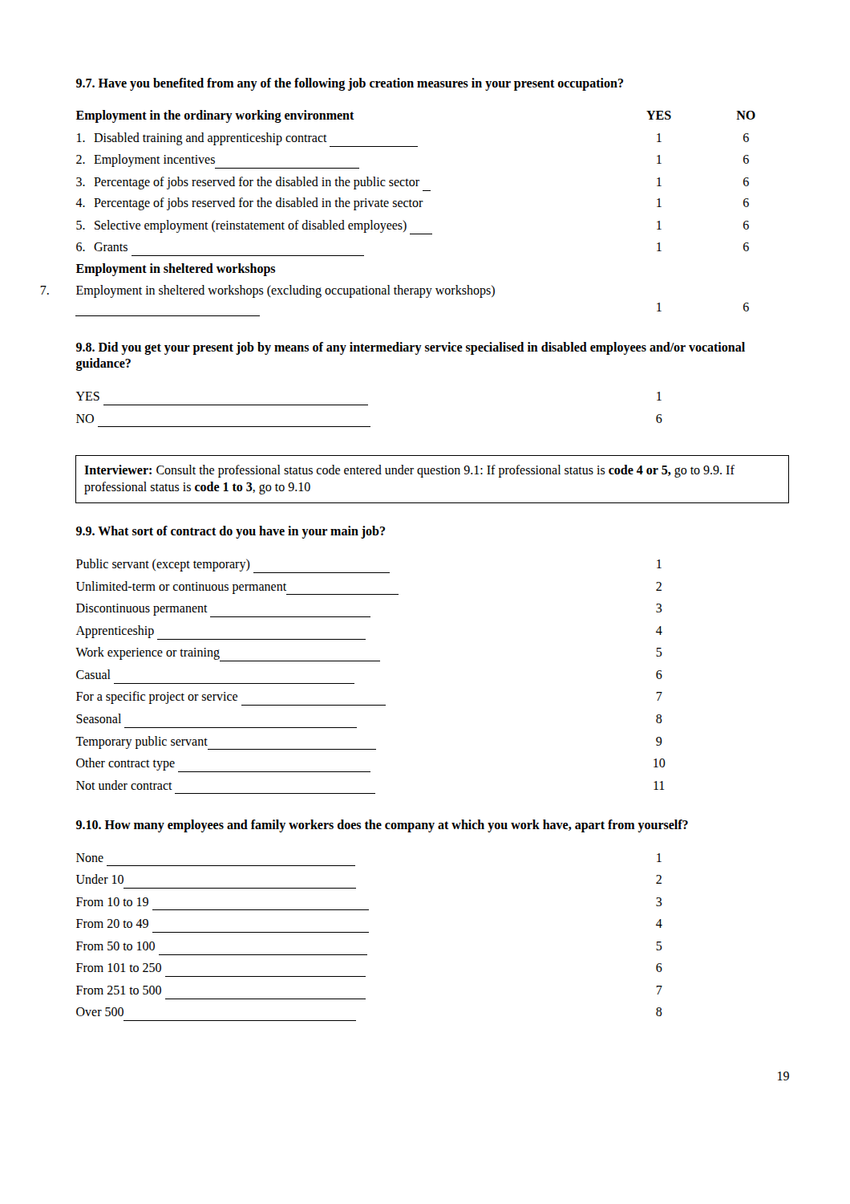9.7. Have you benefited from any of the following job creation measures in your present occupation?
| Employment in the ordinary working environment | YES | NO |
| 1. Disabled training and apprenticeship contract | 1 | 6 |
| 2. Employment incentives | 1 | 6 |
| 3. Percentage of jobs reserved for the disabled in the public sector | 1 | 6 |
| 4. Percentage of jobs reserved for the disabled in the private sector | 1 | 6 |
| 5. Selective employment (reinstatement of disabled employees) | 1 | 6 |
| 6. Grants | 1 | 6 |
| Employment in sheltered workshops | | |
| 7. Employment in sheltered workshops (excluding occupational therapy workshops) | 1 | 6 |
9.8. Did you get your present job by means of any intermediary service specialised in disabled employees and/or vocational guidance?
| YES | 1 | |
| NO | 6 | |
Interviewer: Consult the professional status code entered under question 9.1: If professional status is code 4 or 5, go to 9.9. If professional status is code 1 to 3, go to 9.10
9.9. What sort of contract do you have in your main job?
| Public servant (except temporary) | 1 | |
| Unlimited-term or continuous permanent | 2 | |
| Discontinuous permanent | 3 | |
| Apprenticeship | 4 | |
| Work experience or training | 5 | |
| Casual | 6 | |
| For a specific project or service | 7 | |
| Seasonal | 8 | |
| Temporary public servant | 9 | |
| Other contract type | 10 | |
| Not under contract | 11 | |
9.10. How many employees and family workers does the company at which you work have, apart from yourself?
| None | 1 | |
| Under 10 | 2 | |
| From 10 to 19 | 3 | |
| From 20 to 49 | 4 | |
| From 50 to 100 | 5 | |
| From 101 to 250 | 6 | |
| From 251 to 500 | 7 | |
| Over 500 | 8 | |
19